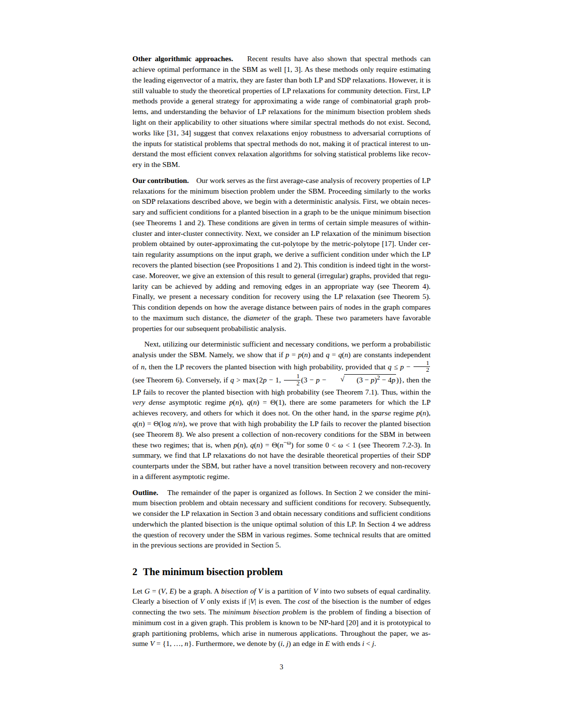Other algorithmic approaches. Recent results have also shown that spectral methods can achieve optimal performance in the SBM as well [1, 3]. As these methods only require estimating the leading eigenvector of a matrix, they are faster than both LP and SDP relaxations. However, it is still valuable to study the theoretical properties of LP relaxations for community detection. First, LP methods provide a general strategy for approximating a wide range of combinatorial graph problems, and understanding the behavior of LP relaxations for the minimum bisection problem sheds light on their applicability to other situations where similar spectral methods do not exist. Second, works like [31, 34] suggest that convex relaxations enjoy robustness to adversarial corruptions of the inputs for statistical problems that spectral methods do not, making it of practical interest to understand the most efficient convex relaxation algorithms for solving statistical problems like recovery in the SBM.
Our contribution. Our work serves as the first average-case analysis of recovery properties of LP relaxations for the minimum bisection problem under the SBM. Proceeding similarly to the works on SDP relaxations described above, we begin with a deterministic analysis. First, we obtain necessary and sufficient conditions for a planted bisection in a graph to be the unique minimum bisection (see Theorems 1 and 2). These conditions are given in terms of certain simple measures of within-cluster and inter-cluster connectivity. Next, we consider an LP relaxation of the minimum bisection problem obtained by outer-approximating the cut-polytope by the metric-polytope [17]. Under certain regularity assumptions on the input graph, we derive a sufficient condition under which the LP recovers the planted bisection (see Propositions 1 and 2). This condition is indeed tight in the worst-case. Moreover, we give an extension of this result to general (irregular) graphs, provided that regularity can be achieved by adding and removing edges in an appropriate way (see Theorem 4). Finally, we present a necessary condition for recovery using the LP relaxation (see Theorem 5). This condition depends on how the average distance between pairs of nodes in the graph compares to the maximum such distance, the diameter of the graph. These two parameters have favorable properties for our subsequent probabilistic analysis.
Next, utilizing our deterministic sufficient and necessary conditions, we perform a probabilistic analysis under the SBM. Namely, we show that if p = p(n) and q = q(n) are constants independent of n, then the LP recovers the planted bisection with high probability, provided that q ≤ p − 12 (see Theorem 6). Conversely, if q > max{2p − 1, 12(3 − p − (3 − p)2 − 4p)}, then the LP fails to recover the planted bisection with high probability (see Theorem 7.1). Thus, within the very dense asymptotic regime p(n), q(n) = Θ(1), there are some parameters for which the LP achieves recovery, and others for which it does not. On the other hand, in the sparse regime p(n), q(n) = Θ(log n/n), we prove that with high probability the LP fails to recover the planted bisection (see Theorem 8). We also present a collection of non-recovery conditions for the SBM in between these two regimes; that is, when p(n), q(n) = Θ(n−ω) for some 0 < ω < 1 (see Theorem 7.2-3). In summary, we find that LP relaxations do not have the desirable theoretical properties of their SDP counterparts under the SBM, but rather have a novel transition between recovery and non-recovery in a different asymptotic regime.
Outline. The remainder of the paper is organized as follows. In Section 2 we consider the minimum bisection problem and obtain necessary and sufficient conditions for recovery. Subsequently, we consider the LP relaxation in Section 3 and obtain necessary conditions and sufficient conditions underwhich the planted bisection is the unique optimal solution of this LP. In Section 4 we address the question of recovery under the SBM in various regimes. Some technical results that are omitted in the previous sections are provided in Section 5.
2 The minimum bisection problem
Let G = (V, E) be a graph. A bisection of V is a partition of V into two subsets of equal cardinality. Clearly a bisection of V only exists if |V| is even. The cost of the bisection is the number of edges connecting the two sets. The minimum bisection problem is the problem of finding a bisection of minimum cost in a given graph. This problem is known to be NP-hard [20] and it is prototypical to graph partitioning problems, which arise in numerous applications. Throughout the paper, we assume V = {1, …, n}. Furthermore, we denote by (i, j) an edge in E with ends i < j.
3